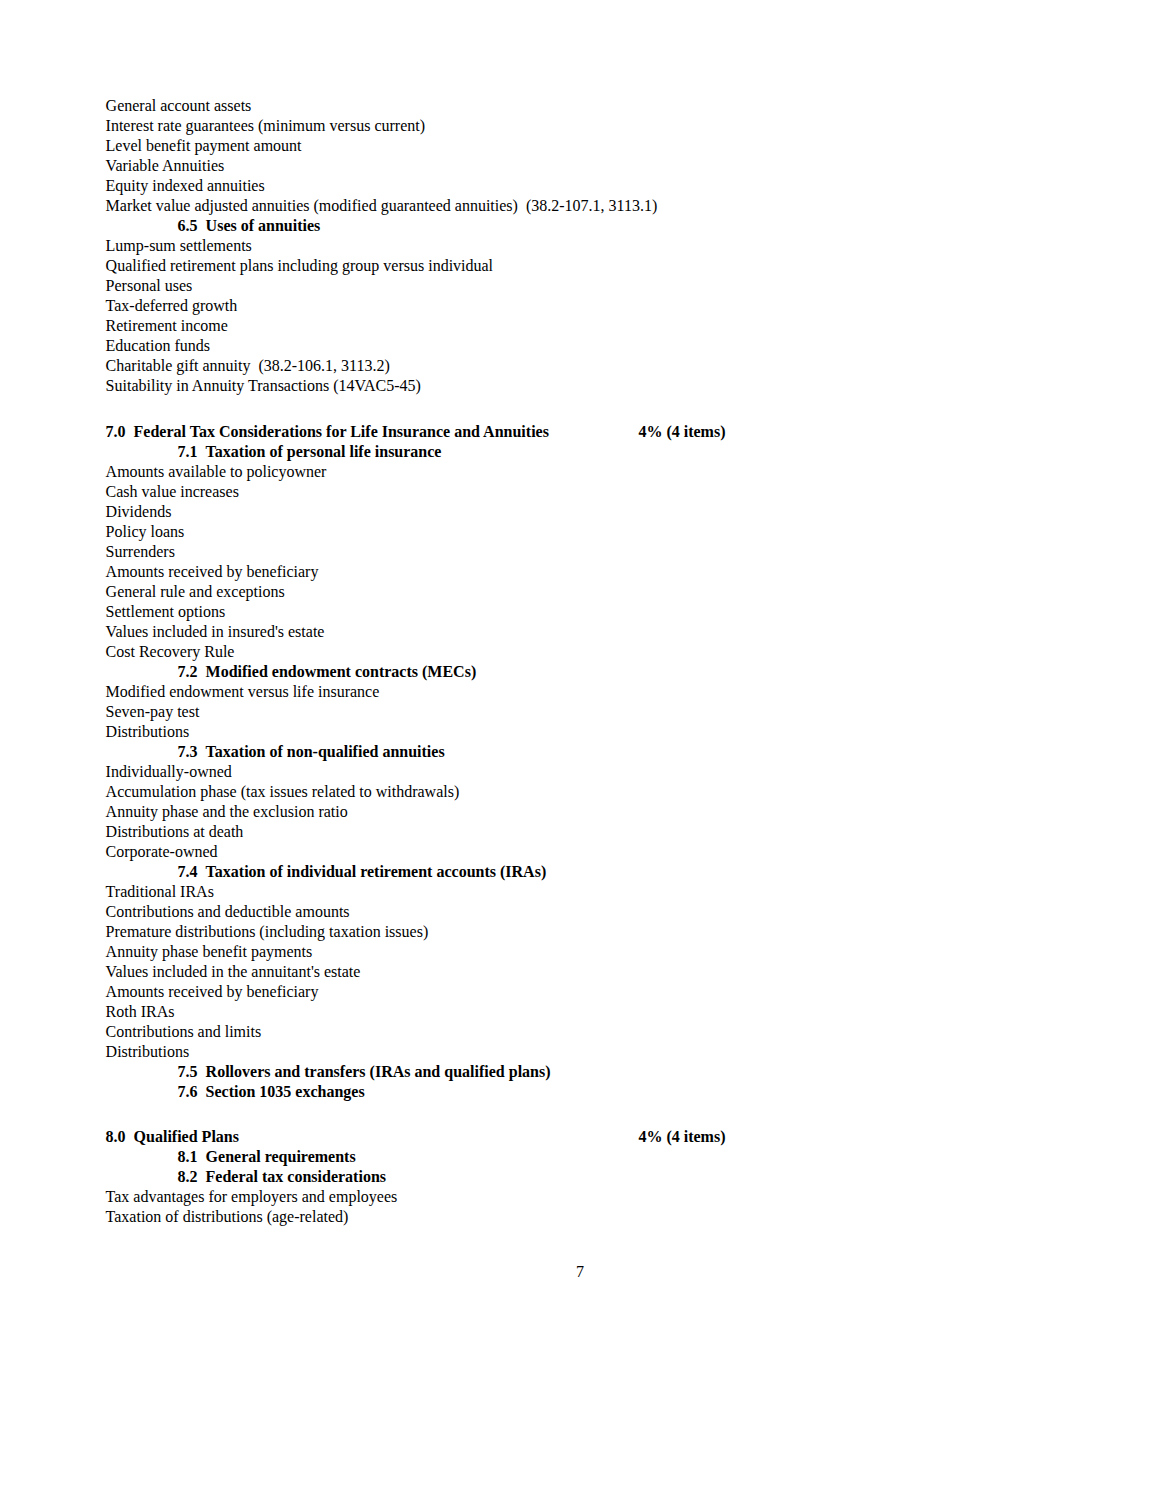General account assets
Interest rate guarantees (minimum versus current)
Level benefit payment amount
Variable Annuities
Equity indexed annuities
Market value adjusted annuities (modified guaranteed annuities) (38.2-107.1, 3113.1)
6.5 Uses of annuities
Lump-sum settlements
Qualified retirement plans including group versus individual
Personal uses
Tax-deferred growth
Retirement income
Education funds
Charitable gift annuity (38.2-106.1, 3113.2)
Suitability in Annuity Transactions (14VAC5-45)
7.0 Federal Tax Considerations for Life Insurance and Annuities4% (4 items)
7.1 Taxation of personal life insurance
Amounts available to policyowner
Cash value increases
Dividends
Policy loans
Surrenders
Amounts received by beneficiary
General rule and exceptions
Settlement options
Values included in insured's estate
Cost Recovery Rule
7.2 Modified endowment contracts (MECs)
Modified endowment versus life insurance
Seven-pay test
Distributions
7.3 Taxation of non-qualified annuities
Individually-owned
Accumulation phase (tax issues related to withdrawals)
Annuity phase and the exclusion ratio
Distributions at death
Corporate-owned
7.4 Taxation of individual retirement accounts (IRAs)
Traditional IRAs
Contributions and deductible amounts
Premature distributions (including taxation issues)
Annuity phase benefit payments
Values included in the annuitant's estate
Amounts received by beneficiary
Roth IRAs
Contributions and limits
Distributions
7.5 Rollovers and transfers (IRAs and qualified plans)
7.6 Section 1035 exchanges
8.0 Qualified Plans4% (4 items)
8.1 General requirements
8.2 Federal tax considerations
Tax advantages for employers and employees
Taxation of distributions (age-related)
7